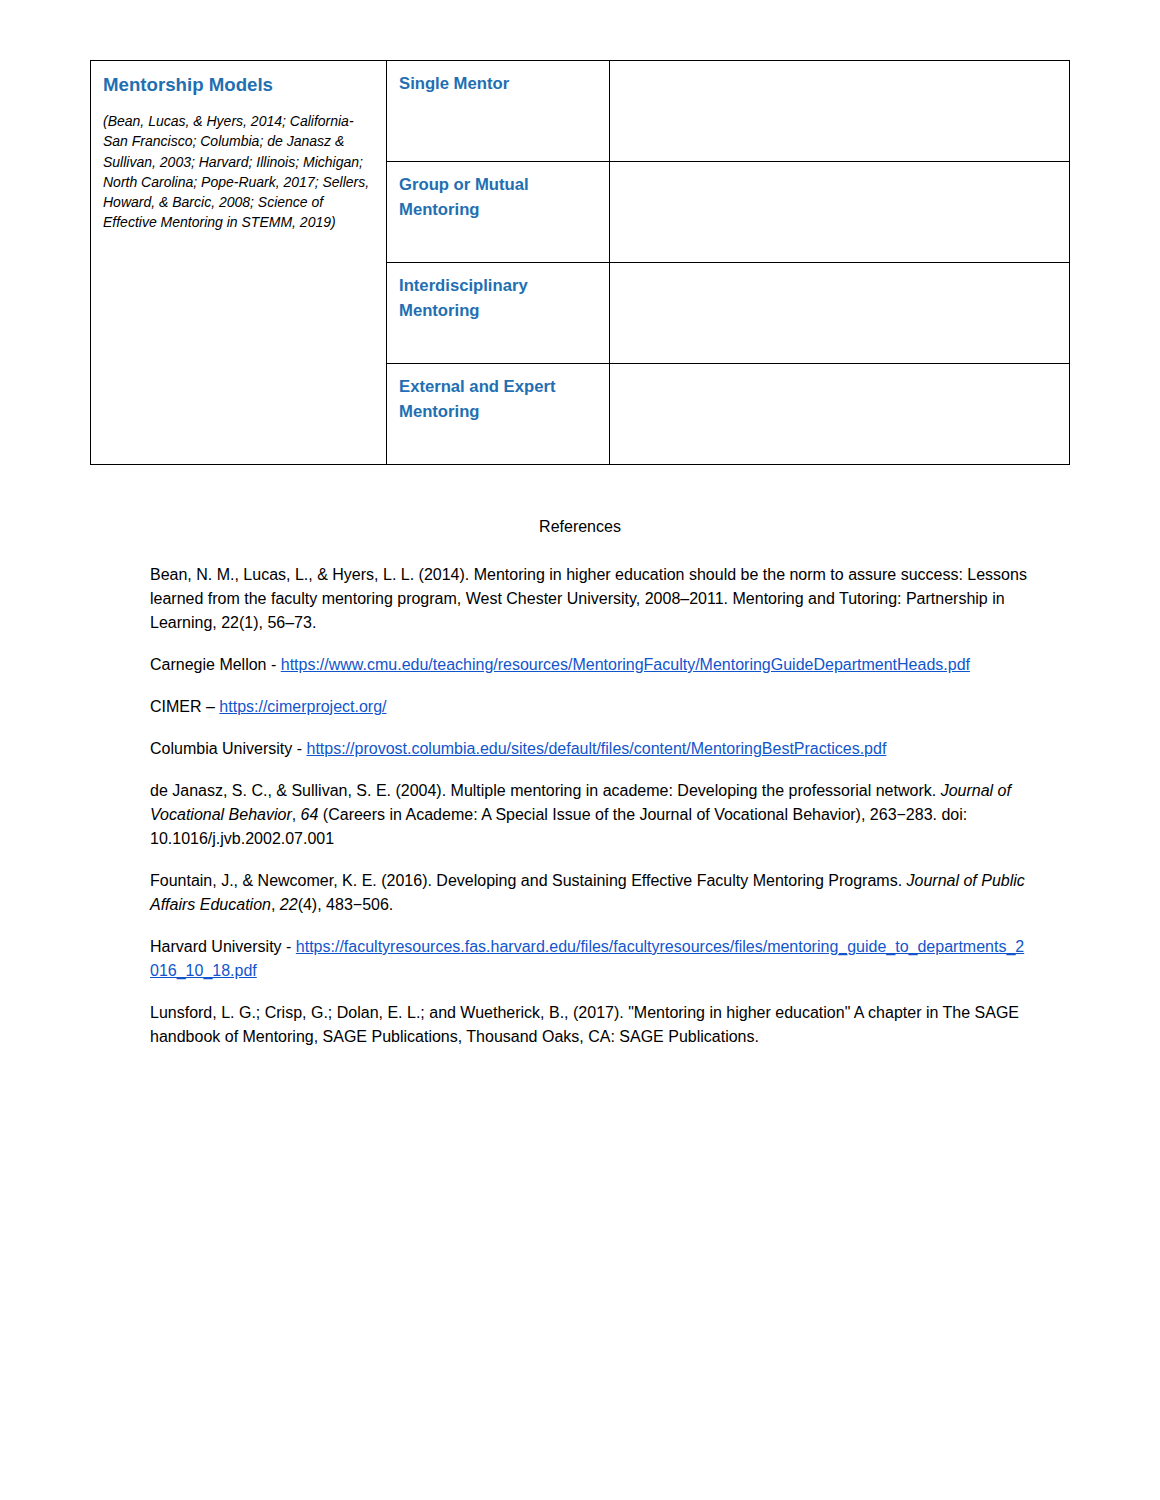| Mentorship Models (Bean, Lucas, & Hyers, 2014; California-San Francisco; Columbia; de Janasz & Sullivan, 2003; Harvard; Illinois; Michigan; North Carolina; Pope-Ruark, 2017; Sellers, Howard, & Barcic, 2008; Science of Effective Mentoring in STEMM, 2019) | Single Mentor | |
| Group or Mutual Mentoring | |
| Interdisciplinary Mentoring | |
| External and Expert Mentoring | |
References
Bean, N. M., Lucas, L., & Hyers, L. L. (2014). Mentoring in higher education should be the norm to assure success: Lessons learned from the faculty mentoring program, West Chester University, 2008–2011. Mentoring and Tutoring: Partnership in Learning, 22(1), 56–73.
Carnegie Mellon - https://www.cmu.edu/teaching/resources/MentoringFaculty/MentoringGuideDepartmentHeads.pdf
CIMER – https://cimerproject.org/
Columbia University - https://provost.columbia.edu/sites/default/files/content/MentoringBestPractices.pdf
de Janasz, S. C., & Sullivan, S. E. (2004). Multiple mentoring in academe: Developing the professorial network. Journal of Vocational Behavior, 64 (Careers in Academe: A Special Issue of the Journal of Vocational Behavior), 263−283. doi: 10.1016/j.jvb.2002.07.001
Fountain, J., & Newcomer, K. E. (2016). Developing and Sustaining Effective Faculty Mentoring Programs. Journal of Public Affairs Education, 22(4), 483−506.
Harvard University - https://facultyresources.fas.harvard.edu/files/facultyresources/files/mentoring_guide_to_departments_2016_10_18.pdf
Lunsford, L. G.; Crisp, G.; Dolan, E. L.; and Wuetherick, B., (2017). "Mentoring in higher education" A chapter in The SAGE handbook of Mentoring, SAGE Publications, Thousand Oaks, CA: SAGE Publications.